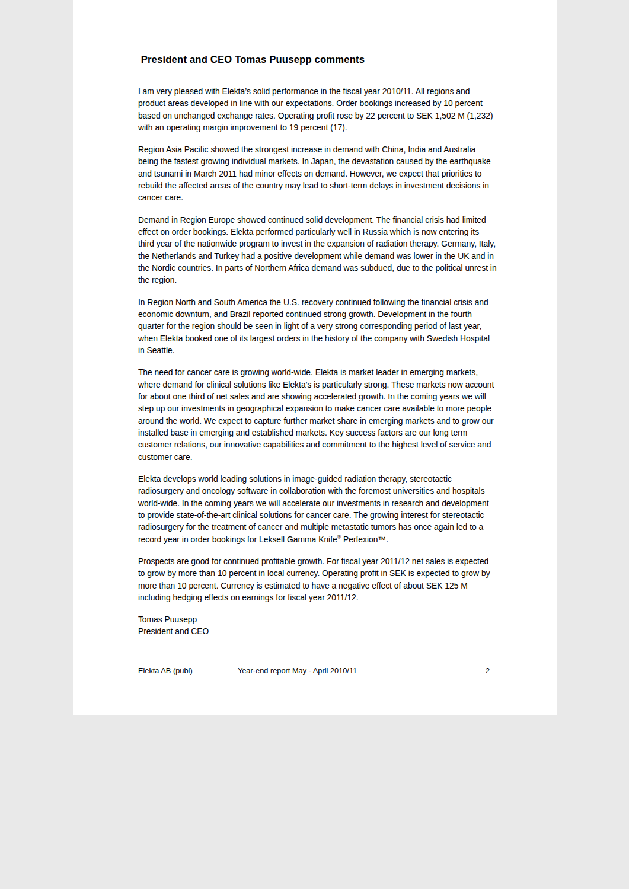President and CEO Tomas Puusepp comments
I am very pleased with Elekta’s solid performance in the fiscal year 2010/11. All regions and product areas developed in line with our expectations. Order bookings increased by 10 percent based on unchanged exchange rates. Operating profit rose by 22 percent to SEK 1,502 M (1,232) with an operating margin improvement to 19 percent (17).
Region Asia Pacific showed the strongest increase in demand with China, India and Australia being the fastest growing individual markets. In Japan, the devastation caused by the earthquake and tsunami in March 2011 had minor effects on demand. However, we expect that priorities to rebuild the affected areas of the country may lead to short-term delays in investment decisions in cancer care.
Demand in Region Europe showed continued solid development. The financial crisis had limited effect on order bookings. Elekta performed particularly well in Russia which is now entering its third year of the nationwide program to invest in the expansion of radiation therapy. Germany, Italy, the Netherlands and Turkey had a positive development while demand was lower in the UK and in the Nordic countries. In parts of Northern Africa demand was subdued, due to the political unrest in the region.
In Region North and South America the U.S. recovery continued following the financial crisis and economic downturn, and Brazil reported continued strong growth. Development in the fourth quarter for the region should be seen in light of a very strong corresponding period of last year, when Elekta booked one of its largest orders in the history of the company with Swedish Hospital in Seattle.
The need for cancer care is growing world-wide. Elekta is market leader in emerging markets, where demand for clinical solutions like Elekta’s is particularly strong. These markets now account for about one third of net sales and are showing accelerated growth. In the coming years we will step up our investments in geographical expansion to make cancer care available to more people around the world. We expect to capture further market share in emerging markets and to grow our installed base in emerging and established markets. Key success factors are our long term customer relations, our innovative capabilities and commitment to the highest level of service and customer care.
Elekta develops world leading solutions in image-guided radiation therapy, stereotactic radiosurgery and oncology software in collaboration with the foremost universities and hospitals world-wide. In the coming years we will accelerate our investments in research and development to provide state-of-the-art clinical solutions for cancer care. The growing interest for stereotactic radiosurgery for the treatment of cancer and multiple metastatic tumors has once again led to a record year in order bookings for Leksell Gamma Knife® Perfexion™.
Prospects are good for continued profitable growth. For fiscal year 2011/12 net sales is expected to grow by more than 10 percent in local currency. Operating profit in SEK is expected to grow by more than 10 percent. Currency is estimated to have a negative effect of about SEK 125 M including hedging effects on earnings for fiscal year 2011/12.
Tomas Puusepp
President and CEO
Elekta AB (publ)
Year-end report May - April 2010/11
2